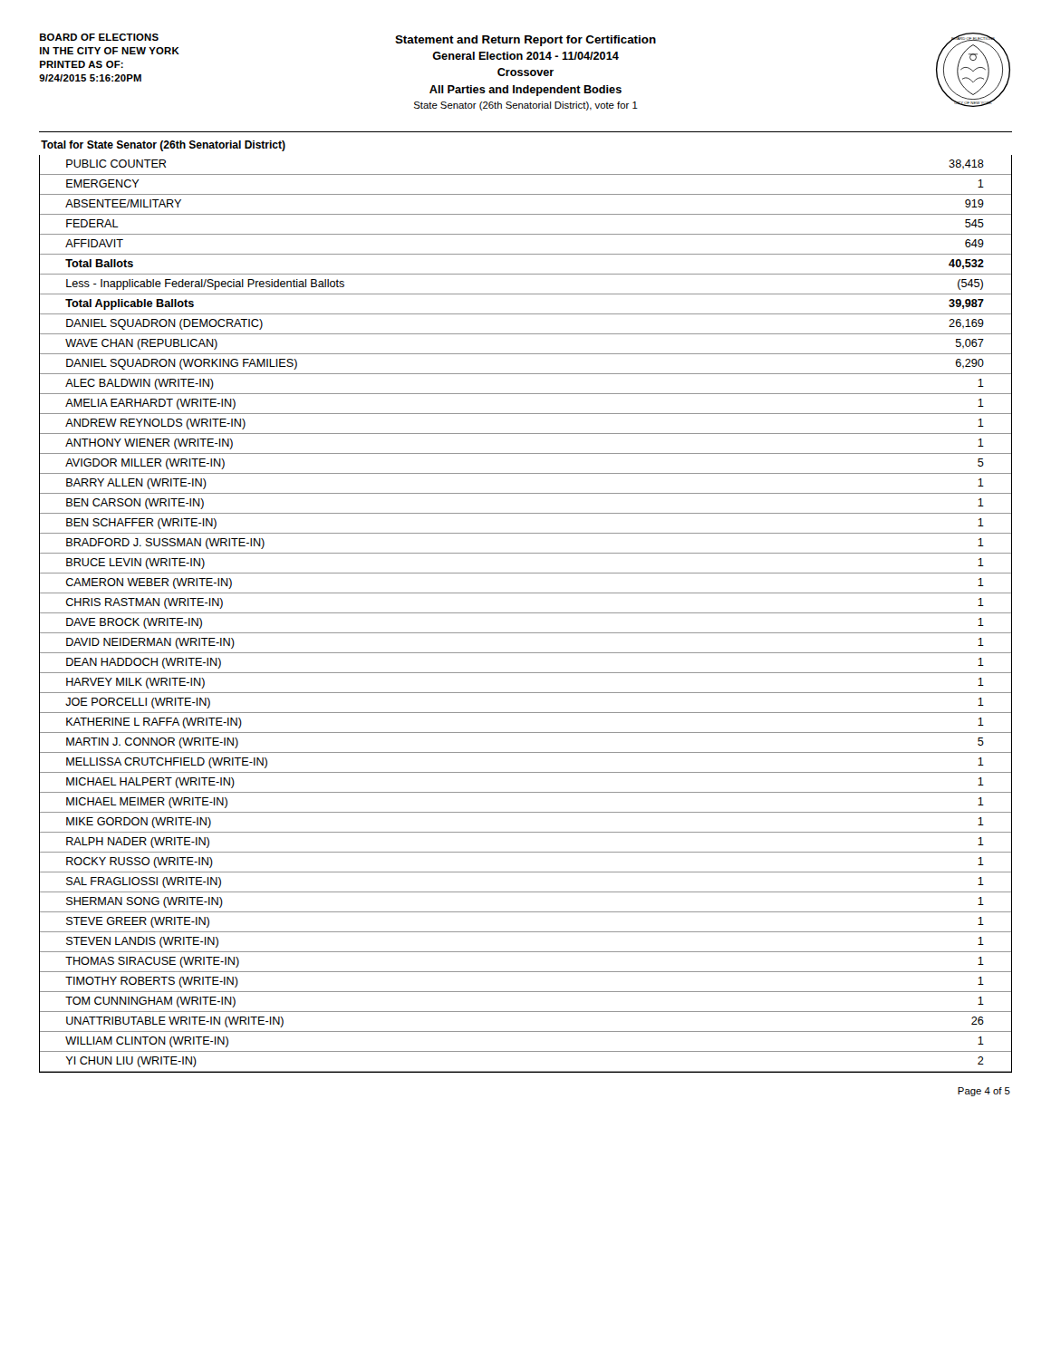BOARD OF ELECTIONS
IN THE CITY OF NEW YORK
PRINTED AS OF:
9/24/2015 5:16:20PM
Statement and Return Report for Certification
General Election 2014 - 11/04/2014
Crossover
All Parties and Independent Bodies
State Senator (26th Senatorial District), vote for 1
BOARD OF ELECTIONS CITY OF NEW YORK
Total for State Senator (26th Senatorial District)
| PUBLIC COUNTER | 38,418 |
| EMERGENCY | 1 |
| ABSENTEE/MILITARY | 919 |
| FEDERAL | 545 |
| AFFIDAVIT | 649 |
| Total Ballots | 40,532 |
| Less - Inapplicable Federal/Special Presidential Ballots | (545) |
| Total Applicable Ballots | 39,987 |
| DANIEL SQUADRON (DEMOCRATIC) | 26,169 |
| WAVE CHAN (REPUBLICAN) | 5,067 |
| DANIEL SQUADRON (WORKING FAMILIES) | 6,290 |
| ALEC BALDWIN (WRITE-IN) | 1 |
| AMELIA EARHARDT (WRITE-IN) | 1 |
| ANDREW REYNOLDS (WRITE-IN) | 1 |
| ANTHONY WIENER (WRITE-IN) | 1 |
| AVIGDOR MILLER (WRITE-IN) | 5 |
| BARRY ALLEN (WRITE-IN) | 1 |
| BEN CARSON (WRITE-IN) | 1 |
| BEN SCHAFFER (WRITE-IN) | 1 |
| BRADFORD J. SUSSMAN (WRITE-IN) | 1 |
| BRUCE LEVIN (WRITE-IN) | 1 |
| CAMERON WEBER (WRITE-IN) | 1 |
| CHRIS RASTMAN (WRITE-IN) | 1 |
| DAVE BROCK (WRITE-IN) | 1 |
| DAVID NEIDERMAN (WRITE-IN) | 1 |
| DEAN HADDOCH (WRITE-IN) | 1 |
| HARVEY MILK (WRITE-IN) | 1 |
| JOE PORCELLI (WRITE-IN) | 1 |
| KATHERINE L RAFFA (WRITE-IN) | 1 |
| MARTIN J. CONNOR (WRITE-IN) | 5 |
| MELLISSA CRUTCHFIELD (WRITE-IN) | 1 |
| MICHAEL HALPERT (WRITE-IN) | 1 |
| MICHAEL MEIMER (WRITE-IN) | 1 |
| MIKE GORDON (WRITE-IN) | 1 |
| RALPH NADER (WRITE-IN) | 1 |
| ROCKY RUSSO (WRITE-IN) | 1 |
| SAL FRAGLIOSSI (WRITE-IN) | 1 |
| SHERMAN SONG (WRITE-IN) | 1 |
| STEVE GREER (WRITE-IN) | 1 |
| STEVEN LANDIS (WRITE-IN) | 1 |
| THOMAS SIRACUSE (WRITE-IN) | 1 |
| TIMOTHY ROBERTS (WRITE-IN) | 1 |
| TOM CUNNINGHAM (WRITE-IN) | 1 |
| UNATTRIBUTABLE WRITE-IN (WRITE-IN) | 26 |
| WILLIAM CLINTON (WRITE-IN) | 1 |
| YI CHUN LIU (WRITE-IN) | 2 |
Page 4 of 5